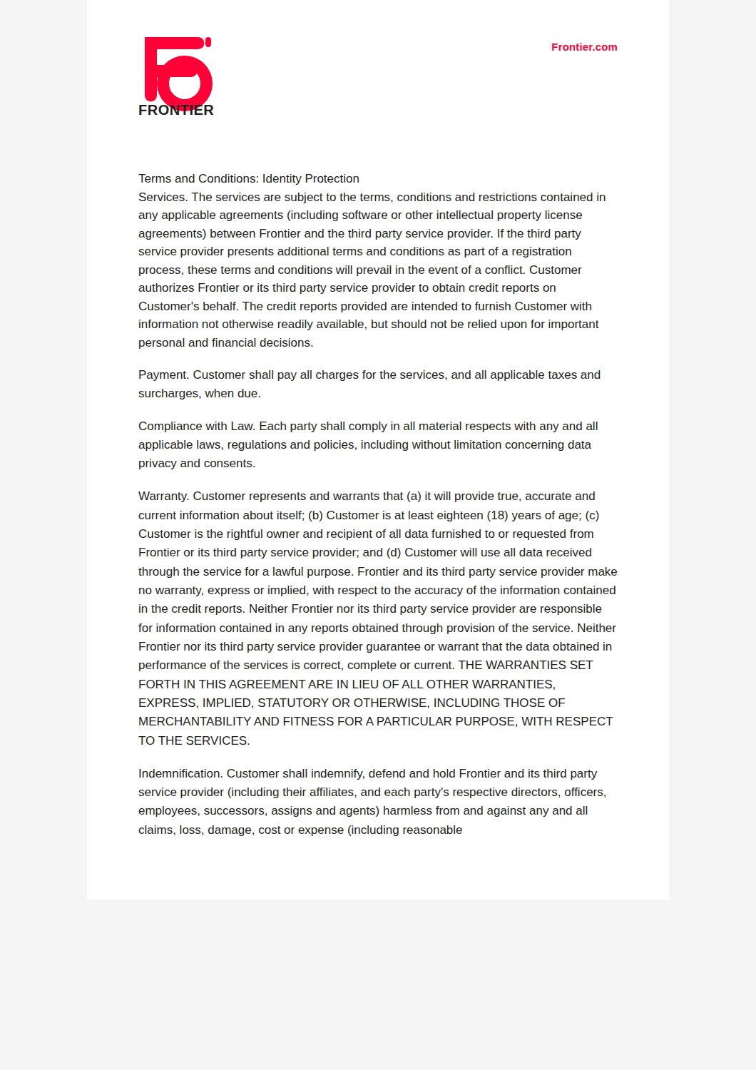Frontier.com
FRONTIER
Terms and Conditions: Identity Protection
Services. The services are subject to the terms, conditions and restrictions contained in any applicable agreements (including software or other intellectual property license agreements) between Frontier and the third party service provider. If the third party service provider presents additional terms and conditions as part of a registration process, these terms and conditions will prevail in the event of a conflict. Customer authorizes Frontier or its third party service provider to obtain credit reports on Customer's behalf. The credit reports provided are intended to furnish Customer with information not otherwise readily available, but should not be relied upon for important personal and financial decisions.
Payment. Customer shall pay all charges for the services, and all applicable taxes and surcharges, when due.
Compliance with Law. Each party shall comply in all material respects with any and all applicable laws, regulations and policies, including without limitation concerning data privacy and consents.
Warranty. Customer represents and warrants that (a) it will provide true, accurate and current information about itself; (b) Customer is at least eighteen (18) years of age; (c) Customer is the rightful owner and recipient of all data furnished to or requested from Frontier or its third party service provider; and (d) Customer will use all data received through the service for a lawful purpose. Frontier and its third party service provider make no warranty, express or implied, with respect to the accuracy of the information contained in the credit reports. Neither Frontier nor its third party service provider are responsible for information contained in any reports obtained through provision of the service. Neither Frontier nor its third party service provider guarantee or warrant that the data obtained in performance of the services is correct, complete or current. The warranties set forth in this agreement are in lieu of all other warranties, express, implied, statutory or otherwise, including those of merchantability and fitness for a particular purpose, with respect to the services.
Indemnification. Customer shall indemnify, defend and hold Frontier and its third party service provider (including their affiliates, and each party's respective directors, officers, employees, successors, assigns and agents) harmless from and against any and all claims, loss, damage, cost or expense (including reasonable